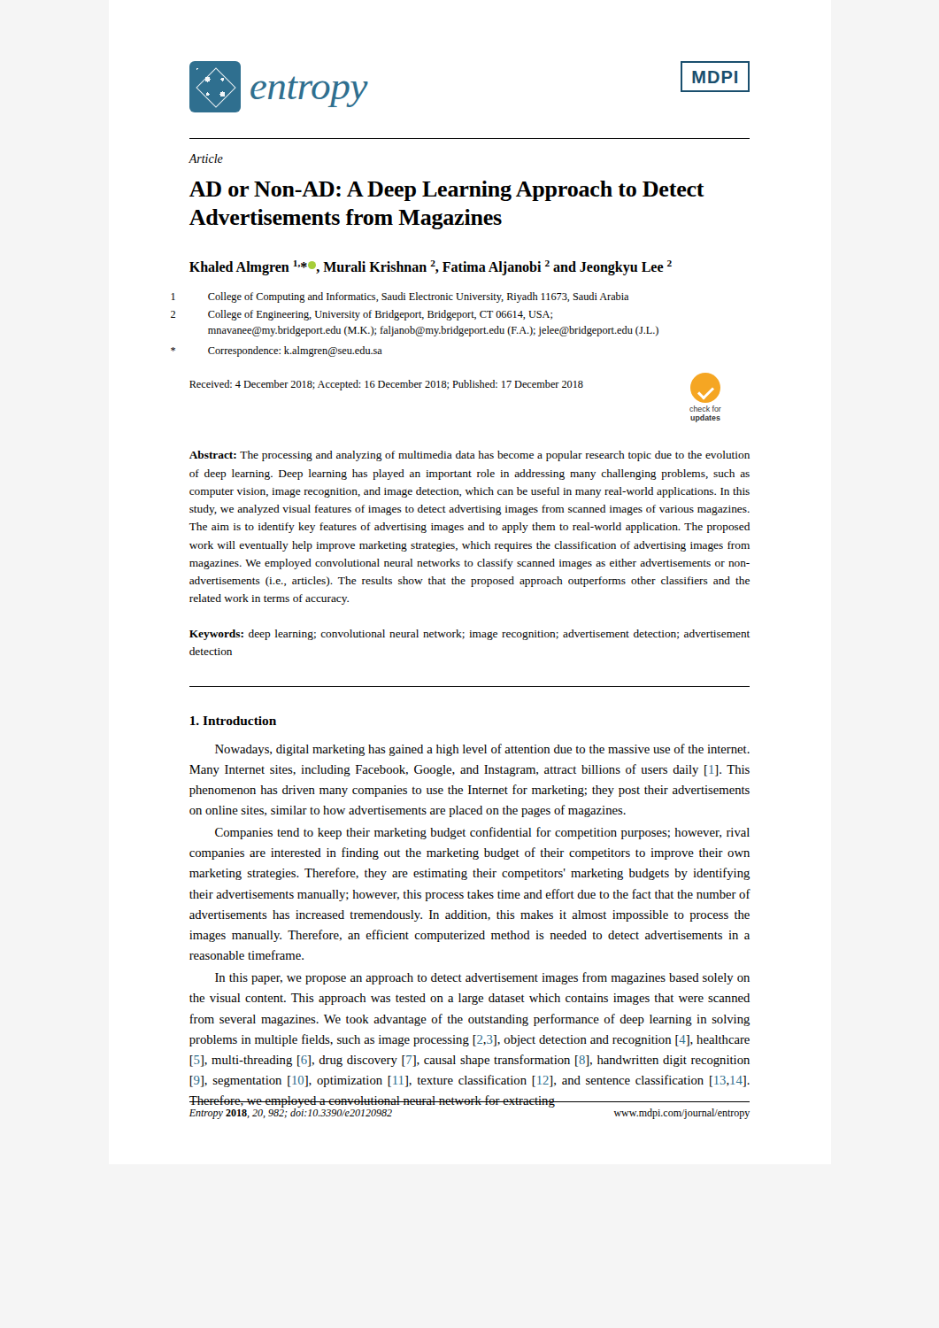entropy
MDPI
Article
AD or Non-AD: A Deep Learning Approach to Detect Advertisements from Magazines
Khaled Almgren 1,* , Murali Krishnan 2, Fatima Aljanobi 2 and Jeongkyu Lee 2
1 College of Computing and Informatics, Saudi Electronic University, Riyadh 11673, Saudi Arabia
2 College of Engineering, University of Bridgeport, Bridgeport, CT 06614, USA;
mnavanee@my.bridgeport.edu (M.K.); faljanob@my.bridgeport.edu (F.A.); jelee@bridgeport.edu (J.L.)
*Correspondence: k.almgren@seu.edu.sa
Received: 4 December 2018; Accepted: 16 December 2018; Published: 17 December 2018
check for updates
Abstract: The processing and analyzing of multimedia data has become a popular research topic due to the evolution of deep learning. Deep learning has played an important role in addressing many challenging problems, such as computer vision, image recognition, and image detection, which can be useful in many real-world applications. In this study, we analyzed visual features of images to detect advertising images from scanned images of various magazines. The aim is to identify key features of advertising images and to apply them to real-world application. The proposed work will eventually help improve marketing strategies, which requires the classification of advertising images from magazines. We employed convolutional neural networks to classify scanned images as either advertisements or non-advertisements (i.e., articles). The results show that the proposed approach outperforms other classifiers and the related work in terms of accuracy.
Keywords: deep learning; convolutional neural network; image recognition; advertisement detection; advertisement detection
1. Introduction
Nowadays, digital marketing has gained a high level of attention due to the massive use of the internet. Many Internet sites, including Facebook, Google, and Instagram, attract billions of users daily [1]. This phenomenon has driven many companies to use the Internet for marketing; they post their advertisements on online sites, similar to how advertisements are placed on the pages of magazines.
Companies tend to keep their marketing budget confidential for competition purposes; however, rival companies are interested in finding out the marketing budget of their competitors to improve their own marketing strategies. Therefore, they are estimating their competitors' marketing budgets by identifying their advertisements manually; however, this process takes time and effort due to the fact that the number of advertisements has increased tremendously. In addition, this makes it almost impossible to process the images manually. Therefore, an efficient computerized method is needed to detect advertisements in a reasonable timeframe.
In this paper, we propose an approach to detect advertisement images from magazines based solely on the visual content. This approach was tested on a large dataset which contains images that were scanned from several magazines. We took advantage of the outstanding performance of deep learning in solving problems in multiple fields, such as image processing [2,3], object detection and recognition [4], healthcare [5], multi-threading [6], drug discovery [7], causal shape transformation [8], handwritten digit recognition [9], segmentation [10], optimization [11], texture classification [12], and sentence classification [13,14]. Therefore, we employed a convolutional neural network for extracting
Entropy 2018, 20, 982; doi:10.3390/e20120982
www.mdpi.com/journal/entropy